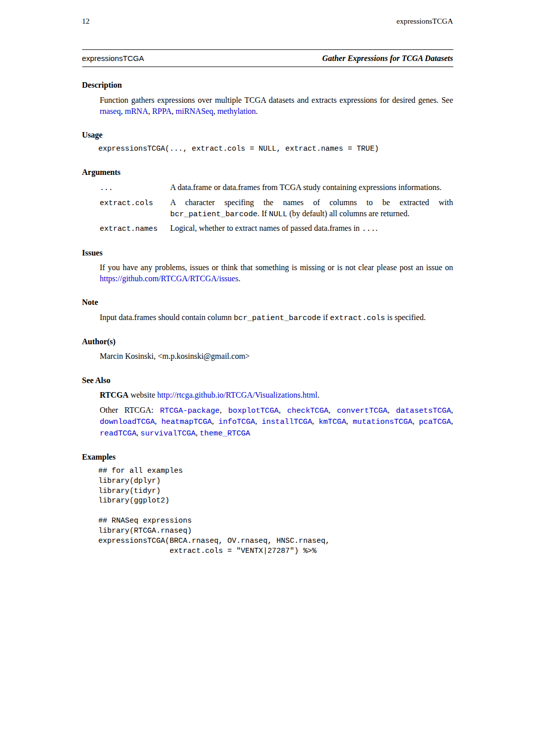12 expressionsTCGA
expressionsTCGA Gather Expressions for TCGA Datasets
Description
Function gathers expressions over multiple TCGA datasets and extracts expressions for desired genes. See rnaseq, mRNA, RPPA, miRNASeq, methylation.
Usage
expressionsTCGA(..., extract.cols = NULL, extract.names = TRUE)
Arguments
...
A data.frame or data.frames from TCGA study containing expressions informations.
extract.cols
A character specifing the names of columns to be extracted with bcr_patient_barcode. If NULL (by default) all columns are returned.
extract.names
Logical, whether to extract names of passed data.frames in ....
Issues
If you have any problems, issues or think that something is missing or is not clear please post an issue on https://github.com/RTCGA/RTCGA/issues.
Note
Input data.frames should contain column bcr_patient_barcode if extract.cols is specified.
Author(s)
Marcin Kosinski, <m.p.kosinski@gmail.com>
See Also
RTCGA website http://rtcga.github.io/RTCGA/Visualizations.html.
Other RTCGA: RTCGA-package, boxplotTCGA, checkTCGA, convertTCGA, datasetsTCGA, downloadTCGA, heatmapTCGA, infoTCGA, installTCGA, kmTCGA, mutationsTCGA, pcaTCGA, readTCGA, survivalTCGA, theme_RTCGA
Examples
## for all examples
library(dplyr)
library(tidyr)
library(ggplot2)

## RNASeq expressions
library(RTCGA.rnaseq)
expressionsTCGA(BRCA.rnaseq, OV.rnaseq, HNSC.rnaseq,
                extract.cols = "VENTX|27287") %>%